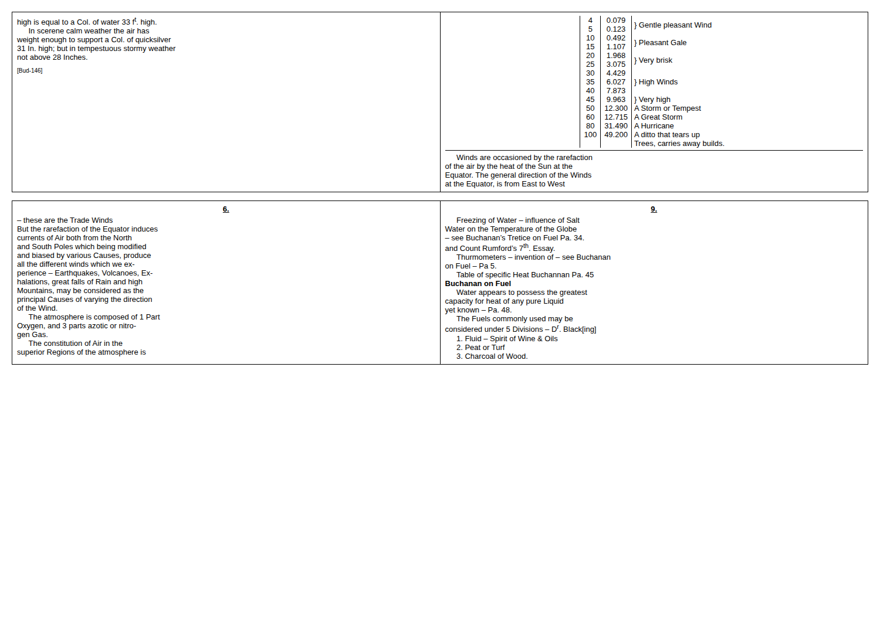| high is equal to a Col. of water 33 f t . high. In scerene calm weather the air has weight enough to support a Col. of quicksilver 31 In. high; but in tempestuous stormy weather not above 28 Inches. [Bud-146] | / 4 / 0.079 / } Gentle pleasant Wind / / 5 / 0.123 / / 10 / 0.492 / } Pleasant Gale / / 15 / 1.107 / / 20 / 1.968 / } Very brisk / / 25 / 3.075 / / 30 / 4.429 / } High Winds / / 35 / 6.027 / / 40 / 7.873 / / 45 / 9.963 / } Very high / / 50 / 12.300 / A Storm or Tempest / / 60 / 12.715 / A Great Storm / / 80 / 31.490 / A Hurricane / / 100 / 49.200 / A ditto that tears up / / / / Trees, carries away builds. / Winds are occasioned by the rarefaction of the air by the heat of the Sun at the Equator. The general direction of the Winds at the Equator, is from East to West |
| 6. – these are the Trade Winds But the rarefaction of the Equator induces currents of Air both from the North and South Poles which being modified and biased by various Causes, produce all the different winds which we ex- perience – Earthquakes, Volcanoes, Ex- halations, great falls of Rain and high Mountains, may be considered as the principal Causes of varying the direction of the Wind. The atmosphere is composed of 1 Part Oxygen, and 3 parts azotic or nitro- gen Gas. The constitution of Air in the superior Regions of the atmosphere is | 9. Freezing of Water – influence of Salt Water on the Temperature of the Globe – see Buchanan’s Tretice on Fuel Pa. 34. and Count Rumford’s 7 th . Essay. Thurmometers – invention of – see Buchanan on Fuel – Pa 5. Table of specific Heat Buchannan Pa. 45 Buchanan on Fuel Water appears to possess the greatest capacity for heat of any pure Liquid yet known – Pa. 48. The Fuels commonly used may be considered under 5 Divisions – D r . Black[ing] 1. Fluid – Spirit of Wine & Oils 2. Peat or Turf 3. Charcoal of Wood. |